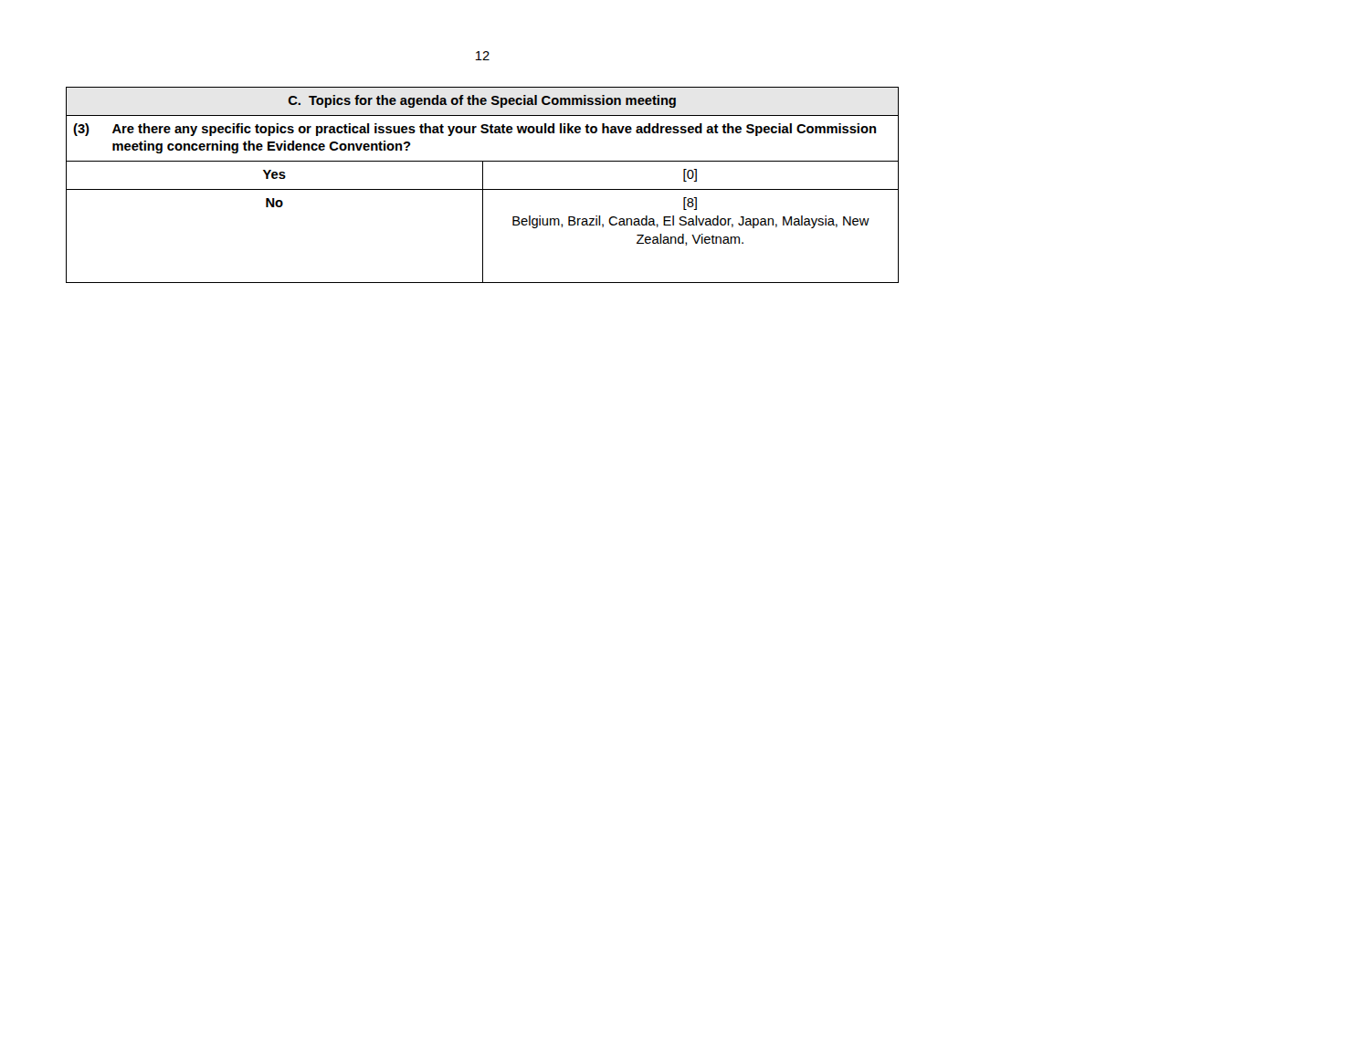12
| C. Topics for the agenda of the Special Commission meeting |
| (3) Are there any specific topics or practical issues that your State would like to have addressed at the Special Commission meeting concerning the Evidence Convention? |
| Yes | [0] |
| No | [8] Belgium, Brazil, Canada, El Salvador, Japan, Malaysia, New Zealand, Vietnam. |